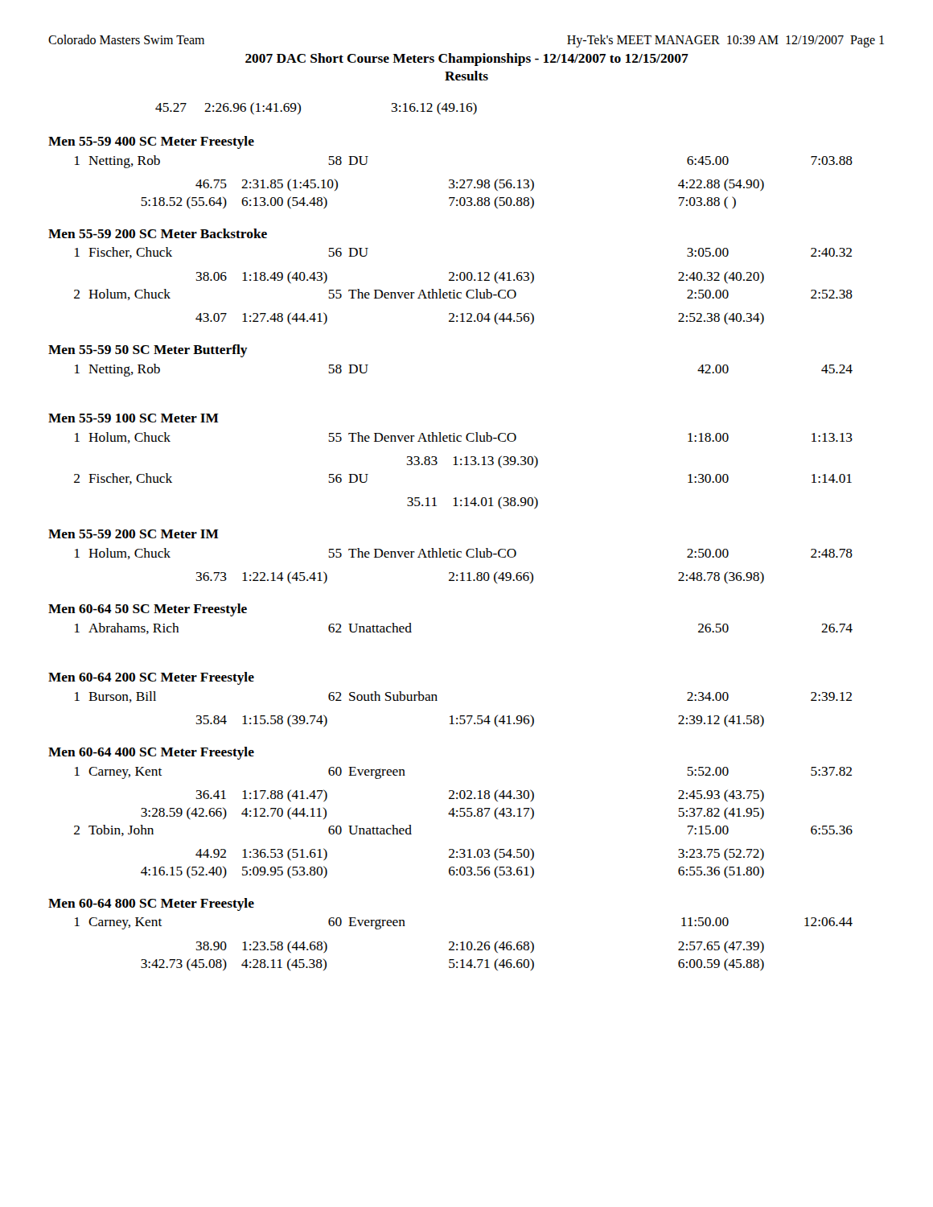Colorado Masters Swim Team Hy-Tek's MEET MANAGER 10:39 AM 12/19/2007 Page 1
2007 DAC Short Course Meters Championships - 12/14/2007 to 12/15/2007
Results
| 45.27 | 2:26.96 (1:41.69) | 3:16.12 (49.16) |
Men 55-59 400 SC Meter Freestyle
| 1 | Netting, Rob | 58 | DU | 6:45.00 | 7:03.88 |
| 46.75 | 2:31.85 (1:45.10) | 3:27.98 (56.13) | 4:22.88 (54.90) |
| 5:18.52 (55.64) | 6:13.00 (54.48) | 7:03.88 (50.88) | 7:03.88 ( ) |
Men 55-59 200 SC Meter Backstroke
| 1 | Fischer, Chuck | 56 | DU | 3:05.00 | 2:40.32 |
| 38.06 | 1:18.49 (40.43) | 2:00.12 (41.63) | 2:40.32 (40.20) |
| 2 | Holum, Chuck | 55 | The Denver Athletic Club-CO | 2:50.00 | 2:52.38 |
| 43.07 | 1:27.48 (44.41) | 2:12.04 (44.56) | 2:52.38 (40.34) |
Men 55-59 50 SC Meter Butterfly
| 1 | Netting, Rob | 58 | DU | 42.00 | 45.24 |
Men 55-59 100 SC Meter IM
| 1 | Holum, Chuck | 55 | The Denver Athletic Club-CO | 1:18.00 | 1:13.13 |
| 33.83 | 1:13.13 (39.30) |
| 2 | Fischer, Chuck | 56 | DU | 1:30.00 | 1:14.01 |
| 35.11 | 1:14.01 (38.90) |
Men 55-59 200 SC Meter IM
| 1 | Holum, Chuck | 55 | The Denver Athletic Club-CO | 2:50.00 | 2:48.78 |
| 36.73 | 1:22.14 (45.41) | 2:11.80 (49.66) | 2:48.78 (36.98) |
Men 60-64 50 SC Meter Freestyle
| 1 | Abrahams, Rich | 62 | Unattached | 26.50 | 26.74 |
Men 60-64 200 SC Meter Freestyle
| 1 | Burson, Bill | 62 | South Suburban | 2:34.00 | 2:39.12 |
| 35.84 | 1:15.58 (39.74) | 1:57.54 (41.96) | 2:39.12 (41.58) |
Men 60-64 400 SC Meter Freestyle
| 1 | Carney, Kent | 60 | Evergreen | 5:52.00 | 5:37.82 |
| 36.41 | 1:17.88 (41.47) | 2:02.18 (44.30) | 2:45.93 (43.75) |
| 3:28.59 (42.66) | 4:12.70 (44.11) | 4:55.87 (43.17) | 5:37.82 (41.95) |
| 2 | Tobin, John | 60 | Unattached | 7:15.00 | 6:55.36 |
| 44.92 | 1:36.53 (51.61) | 2:31.03 (54.50) | 3:23.75 (52.72) |
| 4:16.15 (52.40) | 5:09.95 (53.80) | 6:03.56 (53.61) | 6:55.36 (51.80) |
Men 60-64 800 SC Meter Freestyle
| 1 | Carney, Kent | 60 | Evergreen | 11:50.00 | 12:06.44 |
| 38.90 | 1:23.58 (44.68) | 2:10.26 (46.68) | 2:57.65 (47.39) |
| 3:42.73 (45.08) | 4:28.11 (45.38) | 5:14.71 (46.60) | 6:00.59 (45.88) |